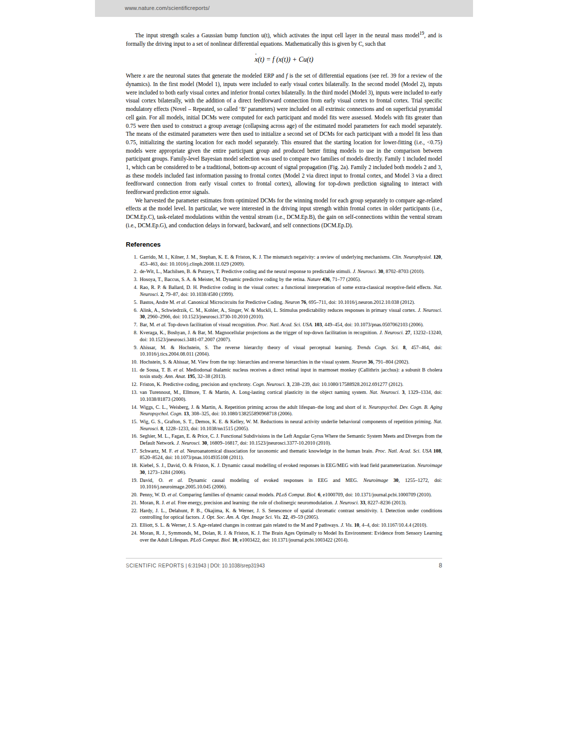www.nature.com/scientificreports/
The input strength scales a Gaussian bump function u(t), which activates the input cell layer in the neural mass model19, and is formally the driving input to a set of nonlinear differential equations. Mathematically this is given by C, such that
x(t) = f (x(t)) + Cu(t)
Where x are the neuronal states that generate the modeled ERP and f is the set of differential equations (see ref. 39 for a review of the dynamics). In the first model (Model 1), inputs were included to early visual cortex bilaterally. In the second model (Model 2), inputs were included to both early visual cortex and inferior frontal cortex bilaterally. In the third model (Model 3), inputs were included to early visual cortex bilaterally, with the addition of a direct feedforward connection from early visual cortex to frontal cortex. Trial specific modulatory effects (Novel – Repeated, so called ‘B’ parameters) were included on all extrinsic connections and on superficial pyramidal cell gain. For all models, initial DCMs were computed for each participant and model fits were assessed. Models with fits greater than 0.75 were then used to construct a group average (collapsing across age) of the estimated model parameters for each model separately. The means of the estimated parameters were then used to initialize a second set of DCMs for each participant with a model fit less than 0.75, initializing the starting location for each model separately. This ensured that the starting location for lower-fitting (i.e., <0.75) models were appropriate given the entire participant group and produced better fitting models to use in the comparison between participant groups. Family-level Bayesian model selection was used to compare two families of models directly. Family 1 included model 1, which can be considered to be a traditional, bottom-up account of signal propagation (Fig. 2a). Family 2 included both models 2 and 3, as these models included fast information passing to frontal cortex (Model 2 via direct input to frontal cortex, and Model 3 via a direct feedforward connection from early visual cortex to frontal cortex), allowing for top-down prediction signaling to interact with feedforward prediction error signals.
We harvested the parameter estimates from optimized DCMs for the winning model for each group separately to compare age-related effects at the model level. In particular, we were interested in the driving input strength within frontal cortex in older participants (i.e., DCM.Ep.C), task-related modulations within the ventral stream (i.e., DCM.Ep.B), the gain on self-connections within the ventral stream (i.e., DCM.Ep.G), and conduction delays in forward, backward, and self connections (DCM.Ep.D).
References
Garrido, M. I., Kilner, J. M., Stephan, K. E. & Friston, K. J. The mismatch negativity: a review of underlying mechanisms. Clin. Neurophysiol. 120, 453–463, doi: 10.1016/j.clinph.2008.11.029 (2009).
de-Wit, L., Machilsen, B. & Putzeys, T. Predictive coding and the neural response to predictable stimuli. J. Neurosci. 30, 8702–8703 (2010).
Hosoya, T., Baccus, S. A. & Meister, M. Dynamic predictive coding by the retina. Nature 436, 71–77 (2005).
Rao, R. P. & Ballard, D. H. Predictive coding in the visual cortex: a functional interpretation of some extra-classical receptive-field effects. Nat. Neurosci. 2, 79–87, doi: 10.1038/4580 (1999).
Bastos, Andre M. et al. Canonical Microcircuits for Predictive Coding. Neuron 76, 695–711, doi: 10.1016/j.neuron.2012.10.038 (2012).
Alink, A., Schwiedrzik, C. M., Kohler, A., Singer, W. & Muckli, L. Stimulus predictability reduces responses in primary visual cortex. J. Neurosci. 30, 2960–2966, doi: 10.1523/jneurosci.3730-10.2010 (2010).
Bar, M. et al. Top-down facilitation of visual recognition. Proc. Natl. Acad. Sci. USA. 103, 449–454, doi: 10.1073/pnas.0507062103 (2006).
Kveraga, K., Boshyan, J. & Bar, M. Magnocellular projections as the trigger of top-down facilitation in recognition. J. Neurosci. 27, 13232–13240, doi: 10.1523/jneurosci.3481-07.2007 (2007).
Ahissar, M. & Hochstein, S. The reverse hierarchy theory of visual perceptual learning. Trends Cogn. Sci. 8, 457–464, doi: 10.1016/j.tics.2004.08.011 (2004).
Hochstein, S. & Ahissar, M. View from the top: hierarchies and reverse hierarchies in the visual system. Neuron 36, 791–804 (2002).
de Sousa, T. B. et al. Mediodorsal thalamic nucleus receives a direct retinal input in marmoset monkey (Callithrix jacchus): a subunit B cholera toxin study. Ann. Anat. 195, 32–38 (2013).
Friston, K. Predictive coding, precision and synchrony. Cogn. Neurosci. 3, 238–239, doi: 10.1080/17588928.2012.691277 (2012).
van Turennout, M., Ellmore, T. & Martin, A. Long-lasting cortical plasticity in the object naming system. Nat. Neurosci. 3, 1329–1334, doi: 10.1038/81873 (2000).
Wiggs, C. L., Weisberg, J. & Martin, A. Repetition priming across the adult lifespan–the long and short of it. Neuropsychol. Dev. Cogn. B. Aging Neuropsychol. Cogn. 13, 308–325, doi: 10.1080/138255890968718 (2006).
Wig, G. S., Grafton, S. T., Demos, K. E. & Kelley, W. M. Reductions in neural activity underlie behavioral components of repetition priming. Nat. Neurosci. 8, 1228–1233, doi: 10.1038/nn1515 (2005).
Seghier, M. L., Fagan, E. & Price, C. J. Functional Subdivisions in the Left Angular Gyrus Where the Semantic System Meets and Diverges from the Default Network. J. Neurosci. 30, 16809–16817, doi: 10.1523/jneurosci.3377-10.2010 (2010).
Schwartz, M. F. et al. Neuroanatomical dissociation for taxonomic and thematic knowledge in the human brain. Proc. Natl. Acad. Sci. USA 108, 8520–8524, doi: 10.1073/pnas.1014935108 (2011).
Kiebel, S. J., David, O. & Friston, K. J. Dynamic causal modelling of evoked responses in EEG/MEG with lead field parameterization. Neuroimage 30, 1273–1284 (2006).
David, O. et al. Dynamic causal modeling of evoked responses in EEG and MEG. Neuroimage 30, 1255–1272, doi: 10.1016/j.neuroimage.2005.10.045 (2006).
Penny, W. D. et al. Comparing families of dynamic causal models. PLoS Comput. Biol. 6, e1000709, doi: 10.1371/journal.pcbi.1000709 (2010).
Moran, R. J. et al. Free energy, precision and learning: the role of cholinergic neuromodulation. J. Neurosci. 33, 8227–8236 (2013).
Hardy, J. L., Delahunt, P. B., Okajima, K. & Werner, J. S. Senescence of spatial chromatic contrast sensitivity. I. Detection under conditions controlling for optical factors. J. Opt. Soc. Am. A. Opt. Image Sci. Vis. 22, 49–59 (2005).
Elliott, S. L. & Werner, J. S. Age-related changes in contrast gain related to the M and P pathways. J. Vis. 10, 4–4, doi: 10.1167/10.4.4 (2010).
Moran, R. J., Symmonds, M., Dolan, R. J. & Friston, K. J. The Brain Ages Optimally to Model Its Environment: Evidence from Sensory Learning over the Adult Lifespan. PLoS Comput. Biol. 10, e1003422, doi: 10.1371/journal.pcbi.1003422 (2014).
SCIENTIFIC REPORTS | 6:31943 | DOI: 10.1038/srep31943
8